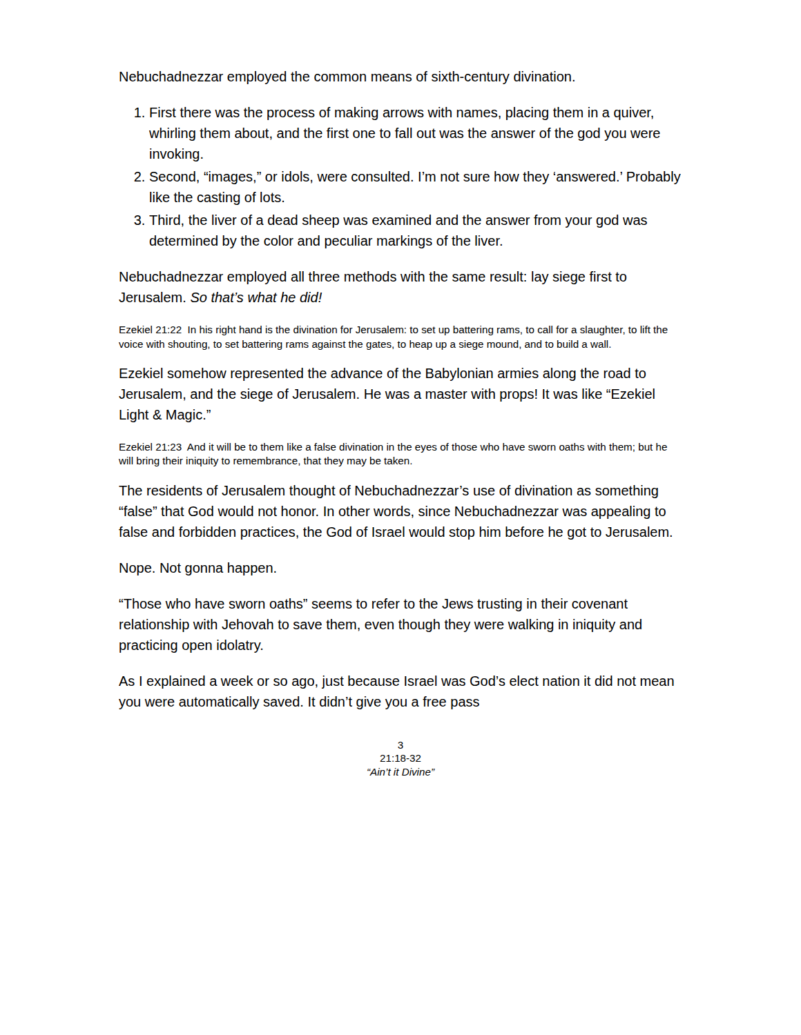Nebuchadnezzar employed the common means of sixth-century divination.
First there was the process of making arrows with names, placing them in a quiver, whirling them about, and the first one to fall out was the answer of the god you were invoking.
Second, “images,” or idols, were consulted. I’m not sure how they ‘answered.’ Probably like the casting of lots.
Third, the liver of a dead sheep was examined and the answer from your god was determined by the color and peculiar markings of the liver.
Nebuchadnezzar employed all three methods with the same result: lay siege first to Jerusalem. So that’s what he did!
Ezekiel 21:22 In his right hand is the divination for Jerusalem: to set up battering rams, to call for a slaughter, to lift the voice with shouting, to set battering rams against the gates, to heap up a siege mound, and to build a wall.
Ezekiel somehow represented the advance of the Babylonian armies along the road to Jerusalem, and the siege of Jerusalem. He was a master with props! It was like “Ezekiel Light & Magic.”
Ezekiel 21:23 And it will be to them like a false divination in the eyes of those who have sworn oaths with them; but he will bring their iniquity to remembrance, that they may be taken.
The residents of Jerusalem thought of Nebuchadnezzar’s use of divination as something “false” that God would not honor. In other words, since Nebuchadnezzar was appealing to false and forbidden practices, the God of Israel would stop him before he got to Jerusalem.
Nope. Not gonna happen.
“Those who have sworn oaths” seems to refer to the Jews trusting in their covenant relationship with Jehovah to save them, even though they were walking in iniquity and practicing open idolatry.
As I explained a week or so ago, just because Israel was God’s elect nation it did not mean you were automatically saved. It didn’t give you a free pass
3
21:18-32
“Ain’t it Divine”